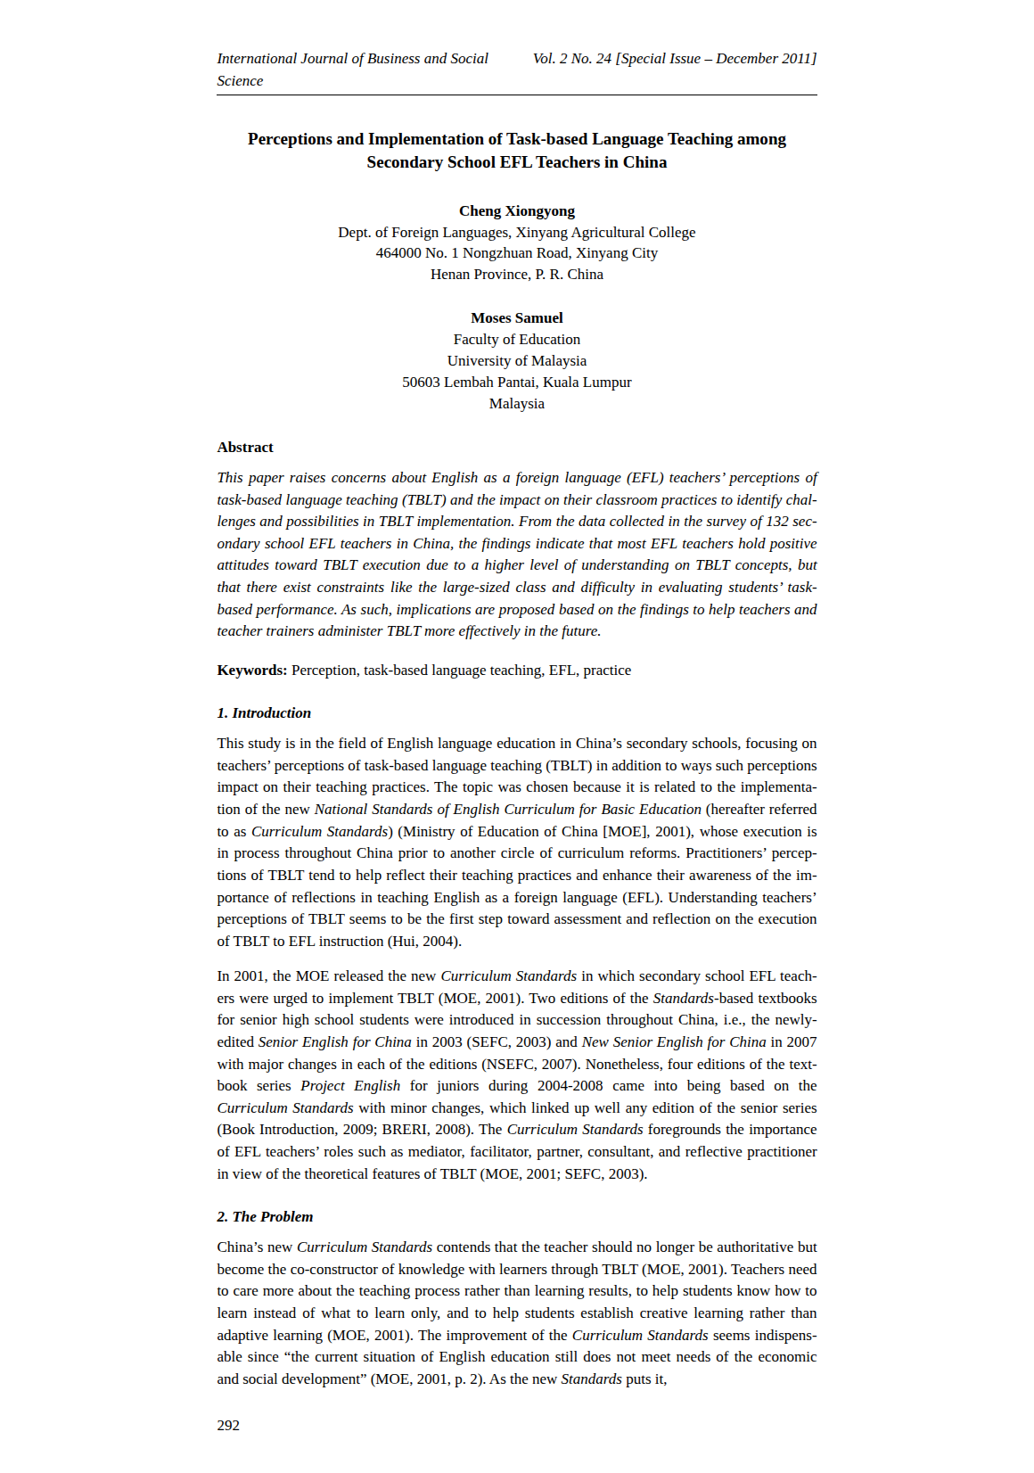International Journal of Business and Social Science
Vol. 2 No. 24 [Special Issue – December 2011]
Perceptions and Implementation of Task-based Language Teaching among Secondary School EFL Teachers in China
Cheng Xiongyong
Dept. of Foreign Languages, Xinyang Agricultural College
464000 No. 1 Nongzhuan Road, Xinyang City
Henan Province, P. R. China
Moses Samuel
Faculty of Education
University of Malaysia
50603 Lembah Pantai, Kuala Lumpur
Malaysia
Abstract
This paper raises concerns about English as a foreign language (EFL) teachers’ perceptions of task-based language teaching (TBLT) and the impact on their classroom practices to identify challenges and possibilities in TBLT implementation. From the data collected in the survey of 132 secondary school EFL teachers in China, the findings indicate that most EFL teachers hold positive attitudes toward TBLT execution due to a higher level of understanding on TBLT concepts, but that there exist constraints like the large-sized class and difficulty in evaluating students’ task-based performance. As such, implications are proposed based on the findings to help teachers and teacher trainers administer TBLT more effectively in the future.
Keywords: Perception, task-based language teaching, EFL, practice
1. Introduction
This study is in the field of English language education in China’s secondary schools, focusing on teachers’ perceptions of task-based language teaching (TBLT) in addition to ways such perceptions impact on their teaching practices. The topic was chosen because it is related to the implementation of the new National Standards of English Curriculum for Basic Education (hereafter referred to as Curriculum Standards) (Ministry of Education of China [MOE], 2001), whose execution is in process throughout China prior to another circle of curriculum reforms. Practitioners’ perceptions of TBLT tend to help reflect their teaching practices and enhance their awareness of the importance of reflections in teaching English as a foreign language (EFL). Understanding teachers’ perceptions of TBLT seems to be the first step toward assessment and reflection on the execution of TBLT to EFL instruction (Hui, 2004).
In 2001, the MOE released the new Curriculum Standards in which secondary school EFL teachers were urged to implement TBLT (MOE, 2001). Two editions of the Standards-based textbooks for senior high school students were introduced in succession throughout China, i.e., the newly-edited Senior English for China in 2003 (SEFC, 2003) and New Senior English for China in 2007 with major changes in each of the editions (NSEFC, 2007). Nonetheless, four editions of the textbook series Project English for juniors during 2004-2008 came into being based on the Curriculum Standards with minor changes, which linked up well any edition of the senior series (Book Introduction, 2009; BRERI, 2008). The Curriculum Standards foregrounds the importance of EFL teachers’ roles such as mediator, facilitator, partner, consultant, and reflective practitioner in view of the theoretical features of TBLT (MOE, 2001; SEFC, 2003).
2. The Problem
China’s new Curriculum Standards contends that the teacher should no longer be authoritative but become the co-constructor of knowledge with learners through TBLT (MOE, 2001). Teachers need to care more about the teaching process rather than learning results, to help students know how to learn instead of what to learn only, and to help students establish creative learning rather than adaptive learning (MOE, 2001). The improvement of the Curriculum Standards seems indispensable since “the current situation of English education still does not meet needs of the economic and social development” (MOE, 2001, p. 2). As the new Standards puts it,
292